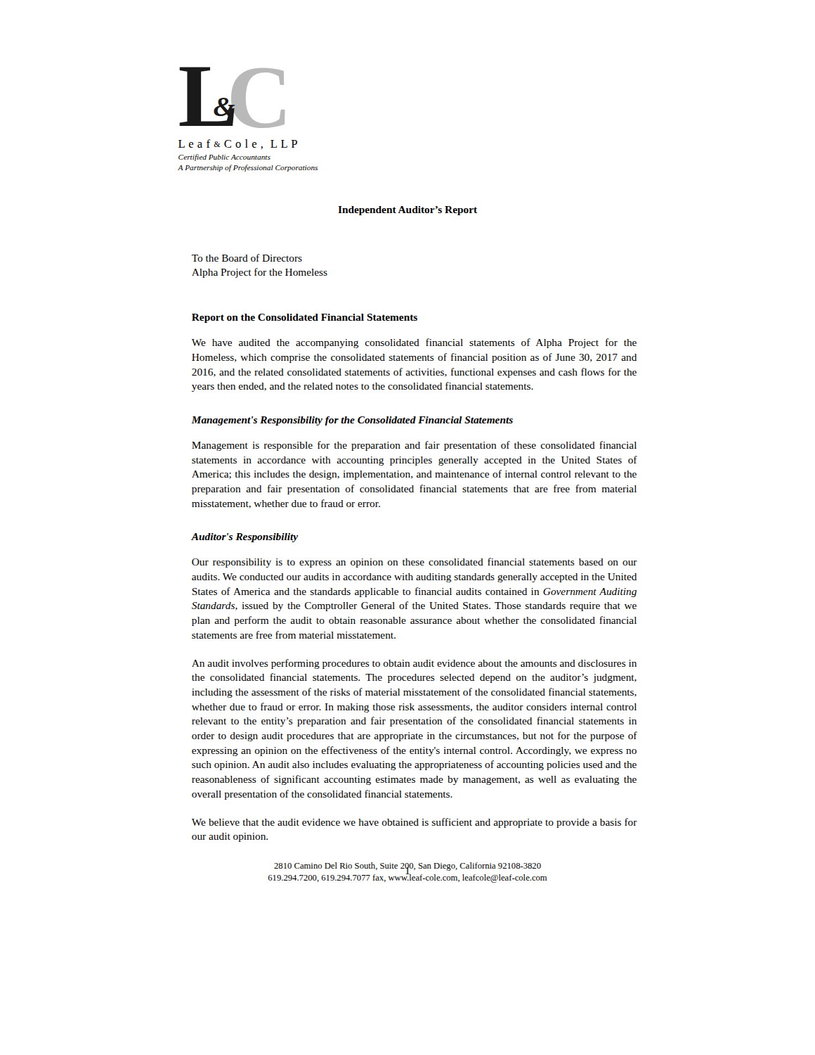C L &
L e a f & C o l e , L L P
Certified Public Accountants
A Partnership of Professional Corporations
Independent Auditor’s Report
To the Board of Directors
Alpha Project for the Homeless
Report on the Consolidated Financial Statements
We have audited the accompanying consolidated financial statements of Alpha Project for the Homeless, which comprise the consolidated statements of financial position as of June 30, 2017 and 2016, and the related consolidated statements of activities, functional expenses and cash flows for the years then ended, and the related notes to the consolidated financial statements.
Management's Responsibility for the Consolidated Financial Statements
Management is responsible for the preparation and fair presentation of these consolidated financial statements in accordance with accounting principles generally accepted in the United States of America; this includes the design, implementation, and maintenance of internal control relevant to the preparation and fair presentation of consolidated financial statements that are free from material misstatement, whether due to fraud or error.
Auditor's Responsibility
Our responsibility is to express an opinion on these consolidated financial statements based on our audits. We conducted our audits in accordance with auditing standards generally accepted in the United States of America and the standards applicable to financial audits contained in Government Auditing Standards, issued by the Comptroller General of the United States. Those standards require that we plan and perform the audit to obtain reasonable assurance about whether the consolidated financial statements are free from material misstatement.
An audit involves performing procedures to obtain audit evidence about the amounts and disclosures in the consolidated financial statements. The procedures selected depend on the auditor’s judgment, including the assessment of the risks of material misstatement of the consolidated financial statements, whether due to fraud or error. In making those risk assessments, the auditor considers internal control relevant to the entity’s preparation and fair presentation of the consolidated financial statements in order to design audit procedures that are appropriate in the circumstances, but not for the purpose of expressing an opinion on the effectiveness of the entity's internal control. Accordingly, we express no such opinion. An audit also includes evaluating the appropriateness of accounting policies used and the reasonableness of significant accounting estimates made by management, as well as evaluating the overall presentation of the consolidated financial statements.
We believe that the audit evidence we have obtained is sufficient and appropriate to provide a basis for our audit opinion.
1
2810 Camino Del Rio South, Suite 200, San Diego, California 92108-3820
619.294.7200, 619.294.7077 fax, www.leaf-cole.com, leafcole@leaf-cole.com